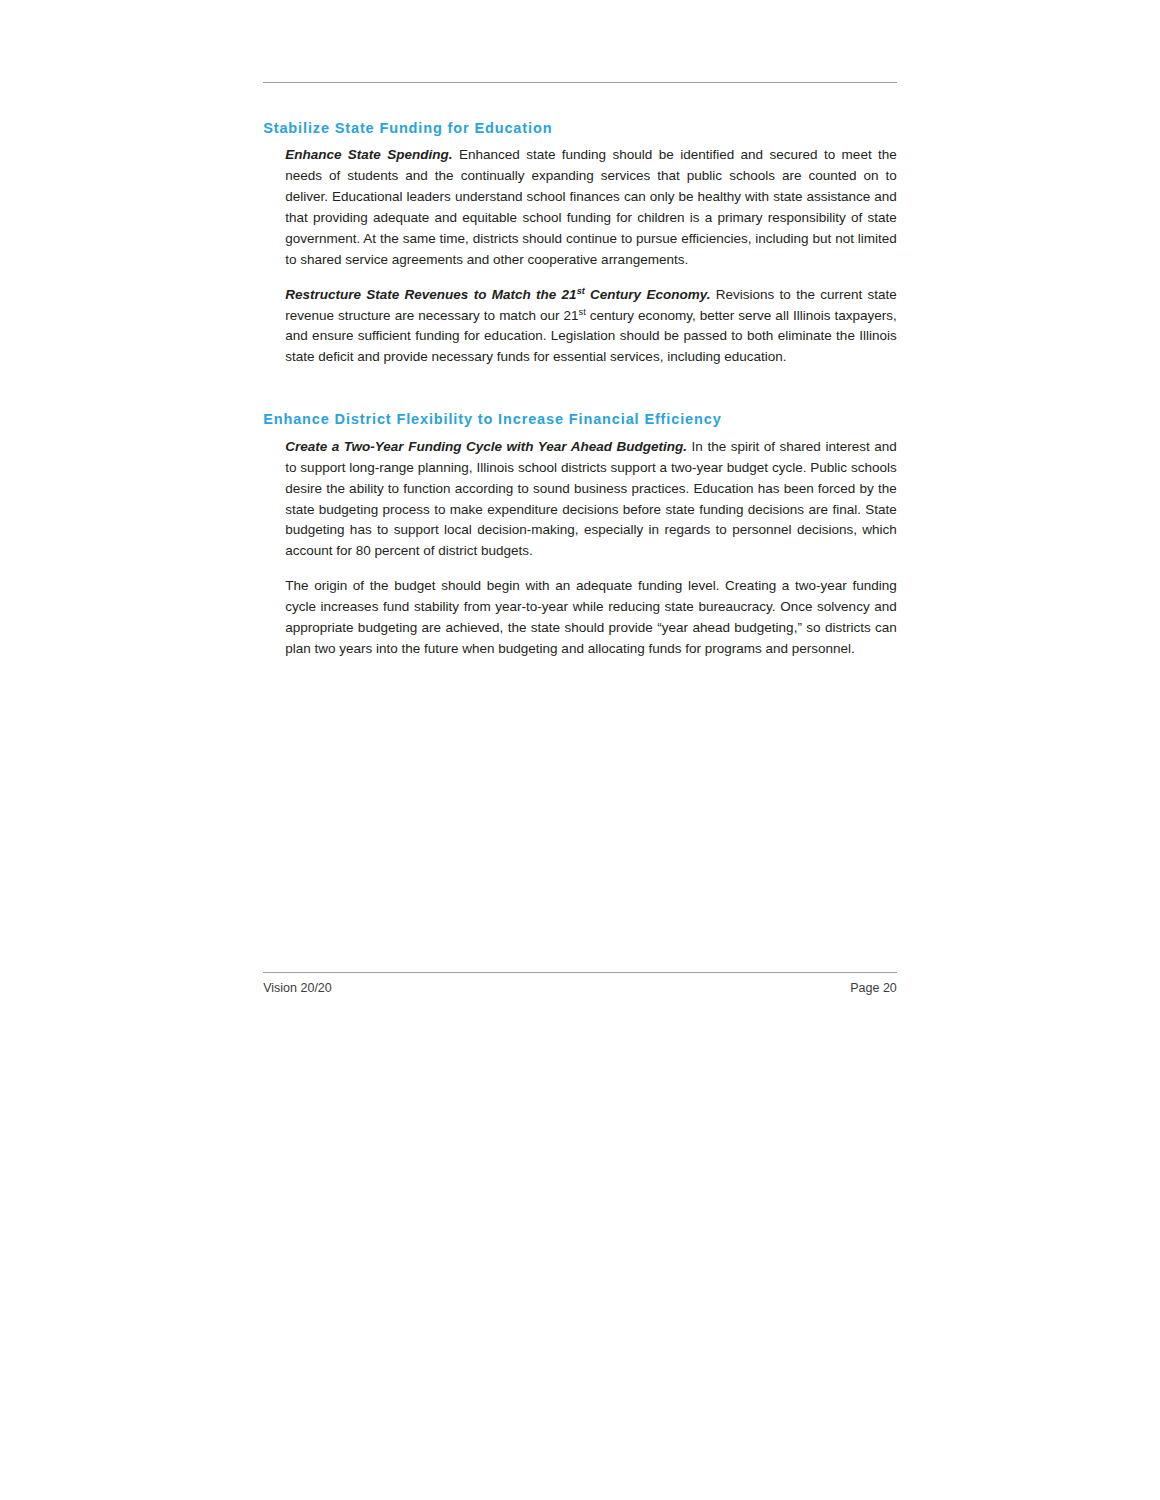Stabilize State Funding for Education
Enhance State Spending. Enhanced state funding should be identified and secured to meet the needs of students and the continually expanding services that public schools are counted on to deliver. Educational leaders understand school finances can only be healthy with state assistance and that providing adequate and equitable school funding for children is a primary responsibility of state government. At the same time, districts should continue to pursue efficiencies, including but not limited to shared service agreements and other cooperative arrangements.
Restructure State Revenues to Match the 21st Century Economy. Revisions to the current state revenue structure are necessary to match our 21st century economy, better serve all Illinois taxpayers, and ensure sufficient funding for education. Legislation should be passed to both eliminate the Illinois state deficit and provide necessary funds for essential services, including education.
Enhance District Flexibility to Increase Financial Efficiency
Create a Two-Year Funding Cycle with Year Ahead Budgeting. In the spirit of shared interest and to support long-range planning, Illinois school districts support a two-year budget cycle. Public schools desire the ability to function according to sound business practices. Education has been forced by the state budgeting process to make expenditure decisions before state funding decisions are final. State budgeting has to support local decision-making, especially in regards to personnel decisions, which account for 80 percent of district budgets.
The origin of the budget should begin with an adequate funding level. Creating a two-year funding cycle increases fund stability from year-to-year while reducing state bureaucracy. Once solvency and appropriate budgeting are achieved, the state should provide “year ahead budgeting,” so districts can plan two years into the future when budgeting and allocating funds for programs and personnel.
Vision 20/20 Page 20